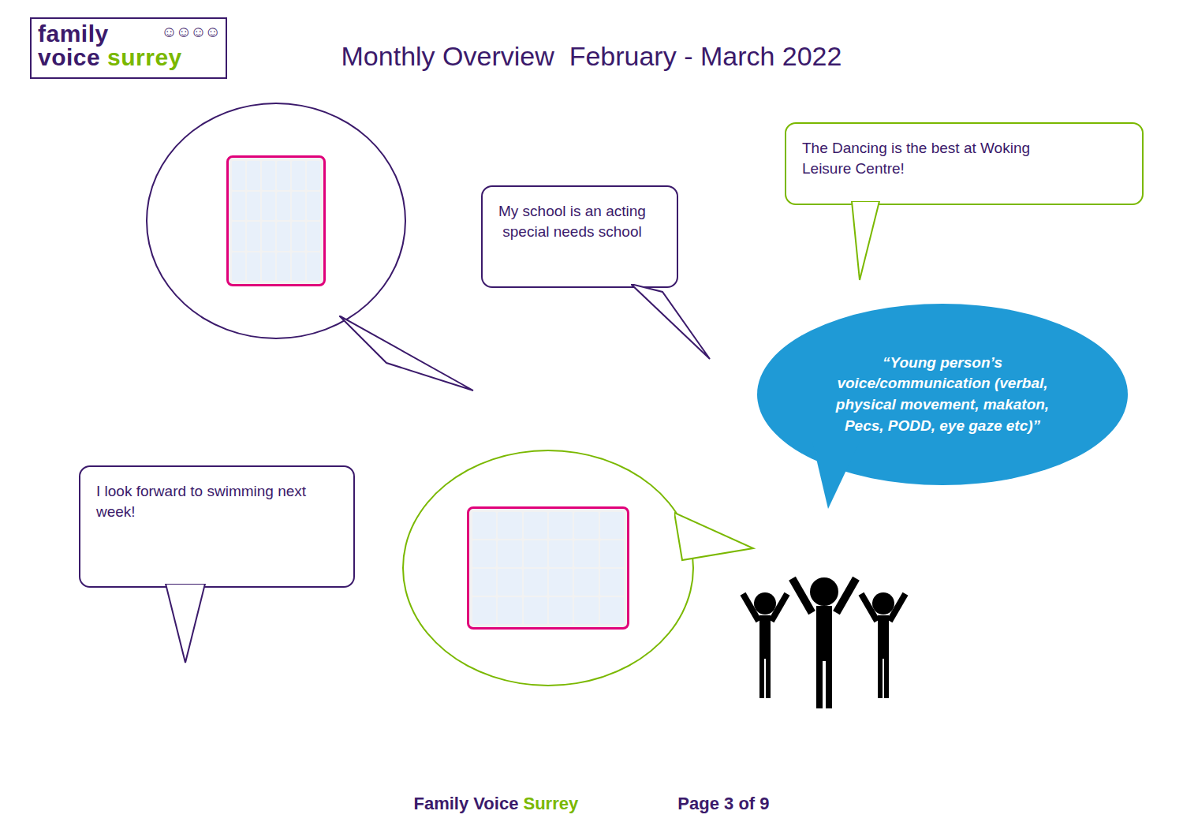☺☺☺☺
family
voice surrey
Monthly Overview February - March 2022
My school is an acting
special needs school
The Dancing is the best at Woking
Leisure Centre!
“Young person’s
voice/communication (verbal,
physical movement, makaton,
Pecs, PODD, eye gaze etc)”
I look forward to swimming next
week!
Family Voice Surrey Page 3 of 9